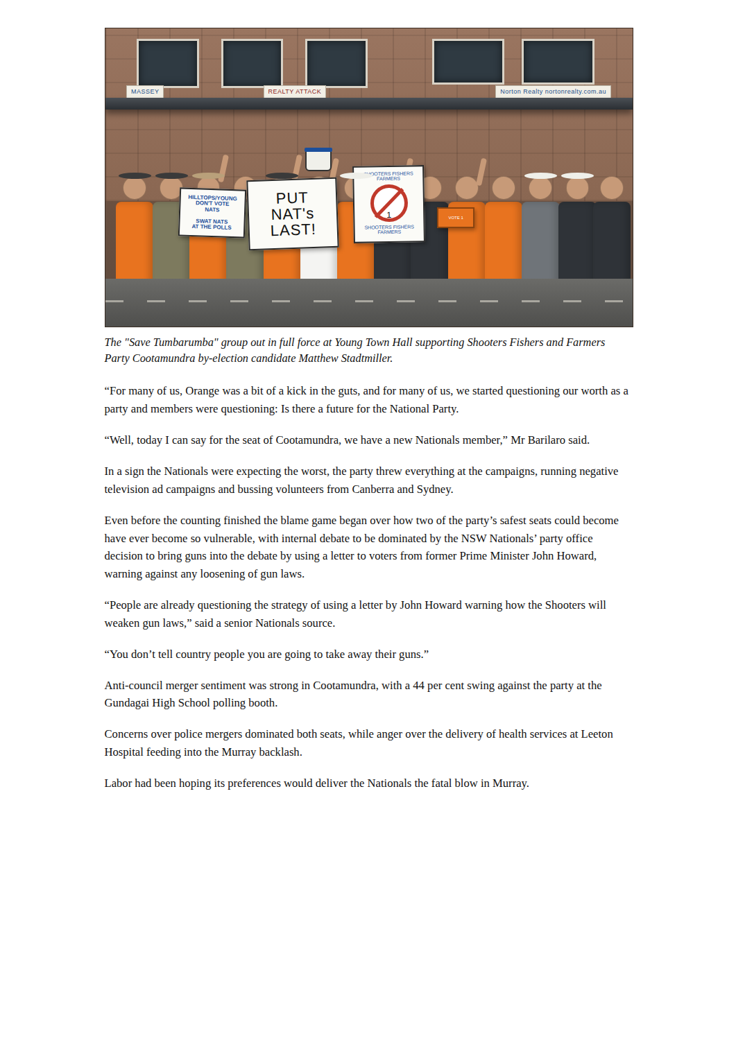MASSEY
REALTY ATTACK
Norton Realty nortonrealty.com.au
HILLTOPS/YOUNG DON'T VOTE NATS SWAT NATS AT THE POLLS
PUT
NAT's
LAST!
SHOOTERS FISHERS FARMERS
1
SHOOTERS FISHERS FARMERS
VOTE 1
The "Save Tumbarumba" group out in full force at Young Town Hall supporting Shooters Fishers and Farmers Party Cootamundra by-election candidate Matthew Stadtmiller.
“For many of us, Orange was a bit of a kick in the guts, and for many of us, we started questioning our worth as a party and members were questioning: Is there a future for the National Party.
“Well, today I can say for the seat of Cootamundra, we have a new Nationals member,” Mr Barilaro said.
In a sign the Nationals were expecting the worst, the party threw everything at the campaigns, running negative television ad campaigns and bussing volunteers from Canberra and Sydney.
Even before the counting finished the blame game began over how two of the party’s safest seats could become have ever become so vulnerable, with internal debate to be dominated by the NSW Nationals’ party office decision to bring guns into the debate by using a letter to voters from former Prime Minister John Howard, warning against any loosening of gun laws.
“People are already questioning the strategy of using a letter by John Howard warning how the Shooters will weaken gun laws,” said a senior Nationals source.
“You don’t tell country people you are going to take away their guns.”
Anti-council merger sentiment was strong in Cootamundra, with a 44 per cent swing against the party at the Gundagai High School polling booth.
Concerns over police mergers dominated both seats, while anger over the delivery of health services at Leeton Hospital feeding into the Murray backlash.
Labor had been hoping its preferences would deliver the Nationals the fatal blow in Murray.